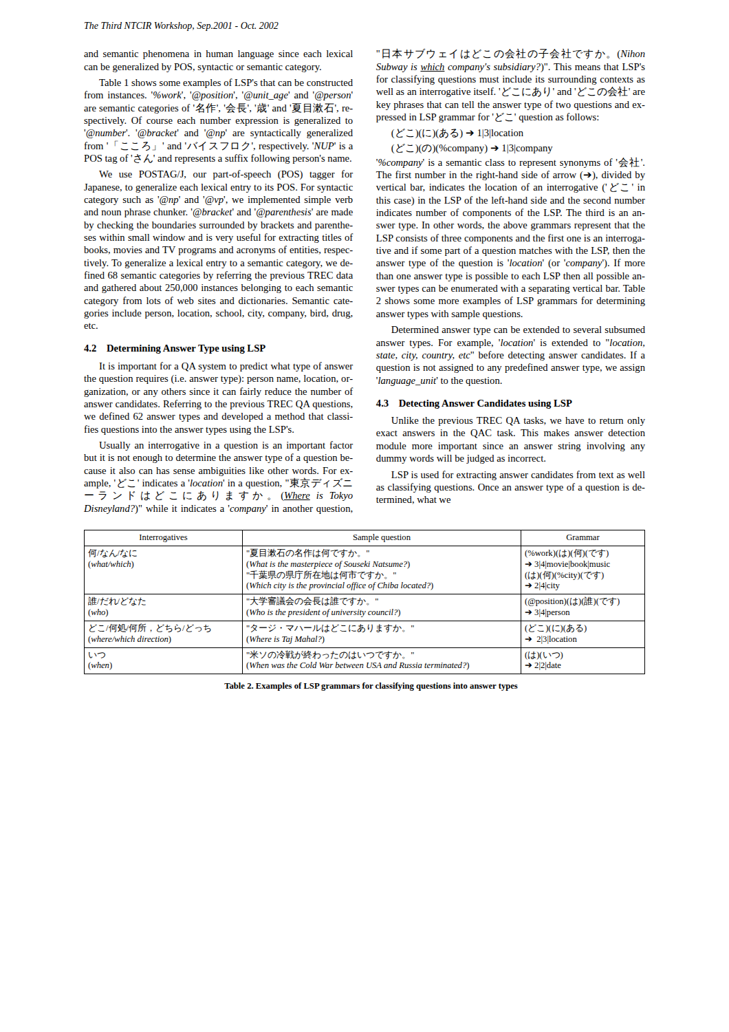The Third NTCIR Workshop, Sep.2001 - Oct. 2002
and semantic phenomena in human language since each lexical can be generalized by POS, syntactic or semantic category.
Table 1 shows some examples of LSP's that can be constructed from instances. '%work', '@position', '@unit_age' and '@person' are semantic categories of '名作', '会長', '歳' and '夏目漱石', respectively. Of course each number expression is generalized to '@number'. '@bracket' and '@np' are syntactically generalized from '「こころ」' and 'バイスフロク', respectively. 'NUP' is a POS tag of 'さん' and represents a suffix following person's name.
We use POSTAG/J, our part-of-speech (POS) tagger for Japanese, to generalize each lexical entry to its POS. For syntactic category such as '@np' and '@vp', we implemented simple verb and noun phrase chunker. '@bracket' and '@parenthesis' are made by checking the boundaries surrounded by brackets and parentheses within small window and is very useful for extracting titles of books, movies and TV programs and acronyms of entities, respectively. To generalize a lexical entry to a semantic category, we defined 68 semantic categories by referring the previous TREC data and gathered about 250,000 instances belonging to each semantic category from lots of web sites and dictionaries. Semantic categories include person, location, school, city, company, bird, drug, etc.
4.2 Determining Answer Type using LSP
It is important for a QA system to predict what type of answer the question requires (i.e. answer type): person name, location, organization, or any others since it can fairly reduce the number of answer candidates. Referring to the previous TREC QA questions, we defined 62 answer types and developed a method that classifies questions into the answer types using the LSP's.
Usually an interrogative in a question is an important factor but it is not enough to determine the answer type of a question because it also can has sense ambiguities like other words. For example, 'どこ' indicates a 'location' in a question, "東京ディズニーランドはどこにありますか。(Where is Tokyo Disneyland?)" while it indicates a 'company' in another question, "日本サブウェイはどこの会社の子会社ですか。(Nihon Subway is which company's subsidiary?)". This means that LSP's for classifying questions must include its surrounding contexts as well as an interrogative itself. 'どこにあり' and 'どこの会社' are key phrases that can tell the answer type of two questions and expressed in LSP grammar for 'どこ' question as follows:
(どこ)(に)(ある) ➔ 1|3|location
(どこ)(の)(%company) ➔ 1|3|company
'%company' is a semantic class to represent synonyms of '会社'. The first number in the right-hand side of arrow (➔), divided by vertical bar, indicates the location of an interrogative ('どこ' in this case) in the LSP of the left-hand side and the second number indicates number of components of the LSP. The third is an answer type. In other words, the above grammars represent that the LSP consists of three components and the first one is an interrogative and if some part of a question matches with the LSP, then the answer type of the question is 'location' (or 'company'). If more than one answer type is possible to each LSP then all possible answer types can be enumerated with a separating vertical bar. Table 2 shows some more examples of LSP grammars for determining answer types with sample questions.
Determined answer type can be extended to several subsumed answer types. For example, 'location' is extended to "location, state, city, country, etc" before detecting answer candidates. If a question is not assigned to any predefined answer type, we assign 'language_unit' to the question.
4.3 Detecting Answer Candidates using LSP
Unlike the previous TREC QA tasks, we have to return only exact answers in the QAC task. This makes answer detection module more important since an answer string involving any dummy words will be judged as incorrect.
LSP is used for extracting answer candidates from text as well as classifying questions. Once an answer type of a question is determined, what we
| Interrogatives | Sample question | Grammar |
| --- | --- | --- |
| 何/なん/なに ( what/which ) | " 夏目漱石の名作は何ですか。 " ( What is the masterpiece of Souseki Natsume? ) " 千葉県の県庁所在地は何市ですか。 " ( Which city is the provincial office of Chiba located? ) | (%work)( は )( 何 )( です ) ➔ 3/4/movie/book/music ( は )( 何 )(%city)( です ) ➔ 2/4/city |
| 誰/だれ/どなた ( who ) | " 大学審議会の会長は誰ですか。 " ( Who is the president of university council? ) | (@position)( は )( 誰 )( です ) ➔ 3/4/person |
| どこ/何処/何所，どちら/どっち ( where/which direction ) | " タージ・マハールはどこにありますか。 " ( Where is Taj Mahal? ) | ( どこ )( に )( ある ) ➔ 2/3/location |
| いつ ( when ) | " 米ソの冷戦が終わったのはいつですか。 " ( When was the Cold War between USA and Russia terminated? ) | ( は )( いつ ) ➔ 2/2/date |
Table 2. Examples of LSP grammars for classifying questions into answer types